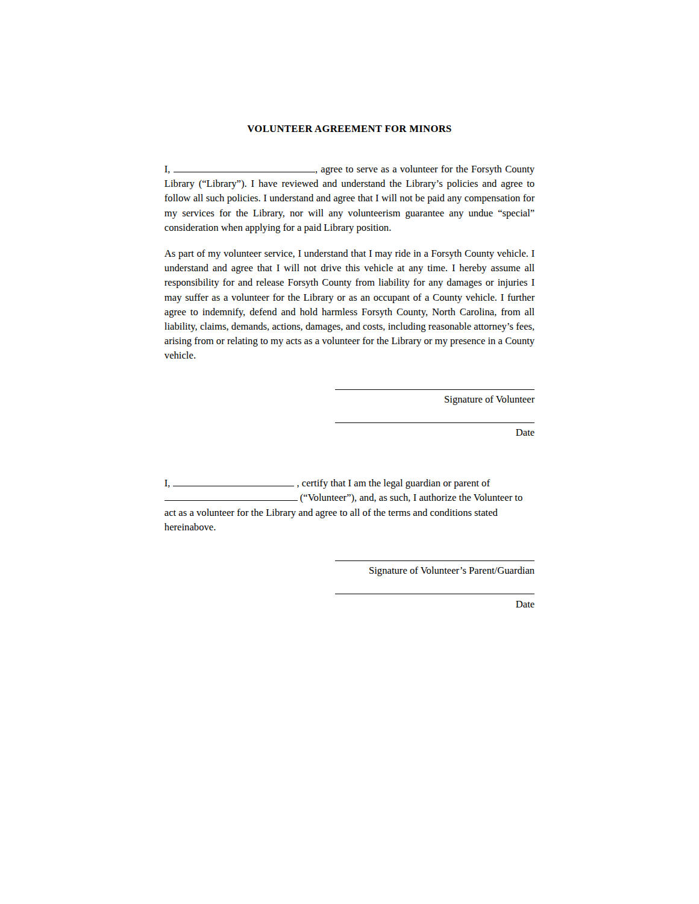VOLUNTEER AGREEMENT FOR MINORS
I, , agree to serve as a volunteer for the Forsyth County Library (“Library”). I have reviewed and understand the Library’s policies and agree to follow all such policies. I understand and agree that I will not be paid any compensation for my services for the Library, nor will any volunteerism guarantee any undue “special” consideration when applying for a paid Library position.
As part of my volunteer service, I understand that I may ride in a Forsyth County vehicle. I understand and agree that I will not drive this vehicle at any time. I hereby assume all responsibility for and release Forsyth County from liability for any damages or injuries I may suffer as a volunteer for the Library or as an occupant of a County vehicle. I further agree to indemnify, defend and hold harmless Forsyth County, North Carolina, from all liability, claims, demands, actions, damages, and costs, including reasonable attorney’s fees, arising from or relating to my acts as a volunteer for the Library or my presence in a County vehicle.
Signature of Volunteer
Date
I, , certify that I am the legal guardian or parent of (“Volunteer”), and, as such, I authorize the Volunteer to act as a volunteer for the Library and agree to all of the terms and conditions stated hereinabove.
Signature of Volunteer’s Parent/Guardian
Date